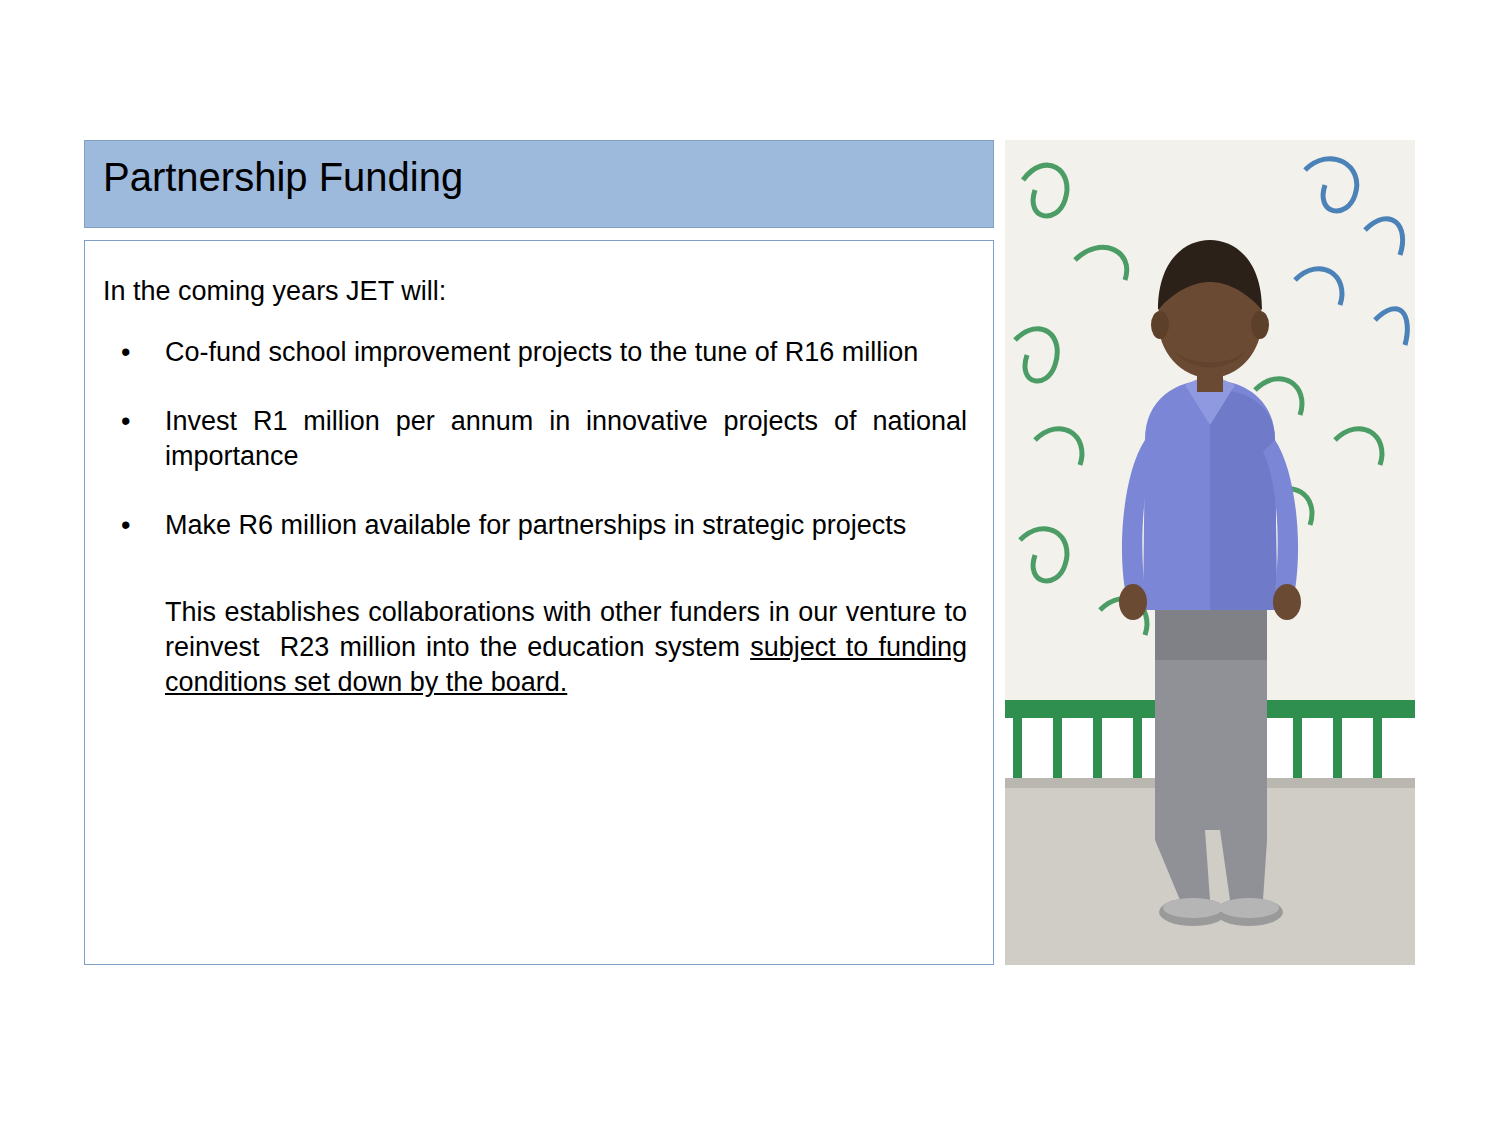Partnership Funding
In the coming years JET will:
Co-fund school improvement projects to the tune of R16 million
Invest R1 million per annum in innovative projects of national importance
Make R6 million available for partnerships in strategic projects
This establishes collaborations with other funders in our venture to reinvest R23 million into the education system subject to funding conditions set down by the board.